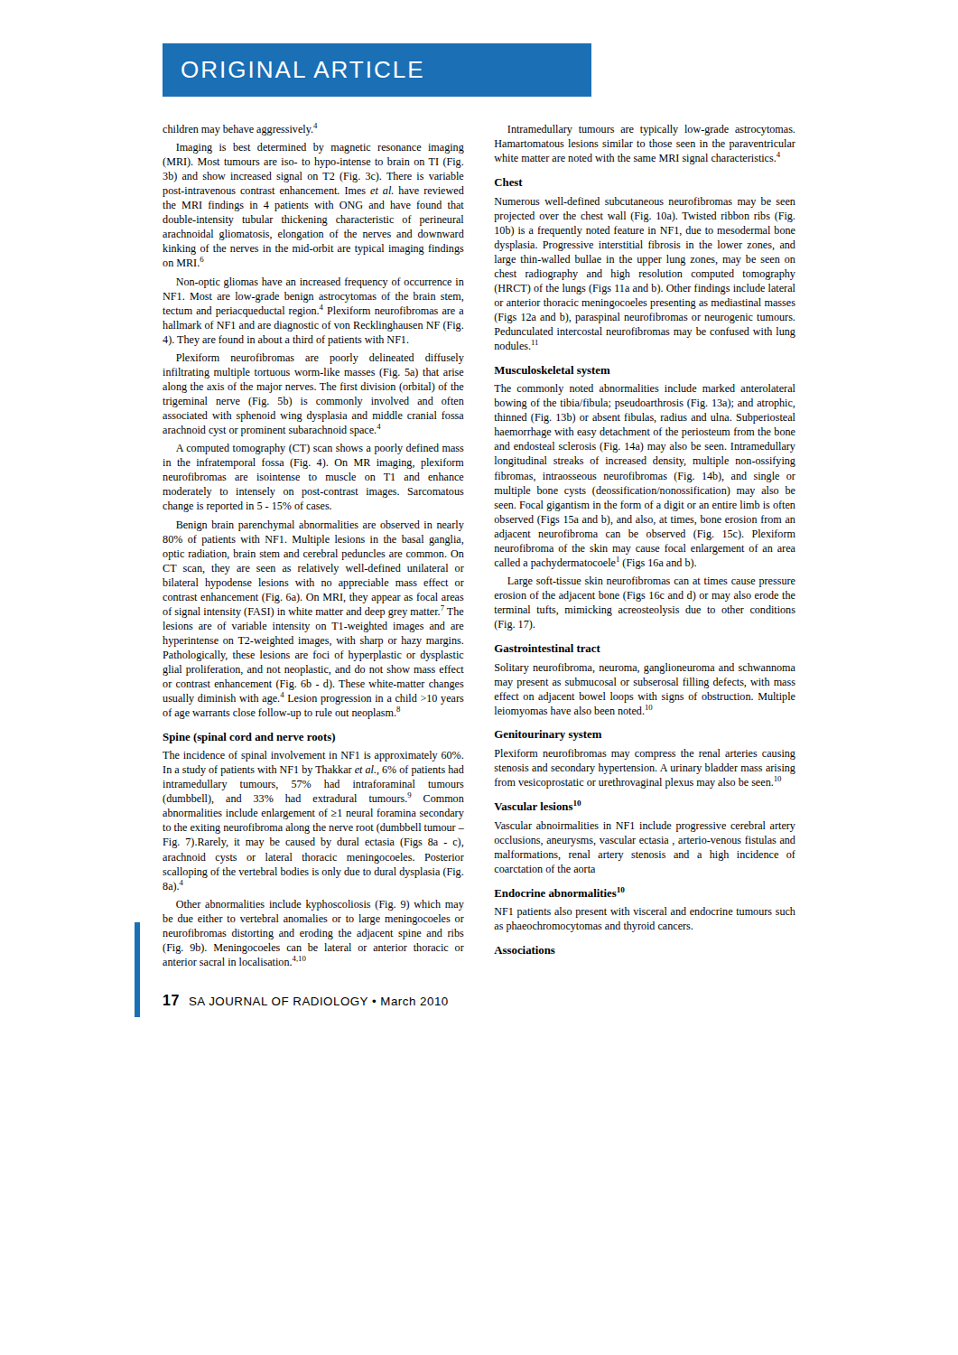ORIGINAL ARTICLE
children may behave aggressively.4
Imaging is best determined by magnetic resonance imaging (MRI). Most tumours are iso- to hypo-intense to brain on TI (Fig. 3b) and show increased signal on T2 (Fig. 3c). There is variable post-intravenous contrast enhancement. Imes et al. have reviewed the MRI findings in 4 patients with ONG and have found that double-intensity tubular thickening characteristic of perineural arachnoidal gliomatosis, elongation of the nerves and downward kinking of the nerves in the mid-orbit are typical imaging findings on MRI.6
Non-optic gliomas have an increased frequency of occurrence in NF1. Most are low-grade benign astrocytomas of the brain stem, tectum and periacqueductal region.4 Plexiform neurofibromas are a hallmark of NF1 and are diagnostic of von Recklinghausen NF (Fig. 4). They are found in about a third of patients with NF1.
Plexiform neurofibromas are poorly delineated diffusely infiltrating multiple tortuous worm-like masses (Fig. 5a) that arise along the axis of the major nerves. The first division (orbital) of the trigeminal nerve (Fig. 5b) is commonly involved and often associated with sphenoid wing dysplasia and middle cranial fossa arachnoid cyst or prominent subarachnoid space.4
A computed tomography (CT) scan shows a poorly defined mass in the infratemporal fossa (Fig. 4). On MR imaging, plexiform neurofibromas are isointense to muscle on T1 and enhance moderately to intensely on post-contrast images. Sarcomatous change is reported in 5 - 15% of cases.
Benign brain parenchymal abnormalities are observed in nearly 80% of patients with NF1. Multiple lesions in the basal ganglia, optic radiation, brain stem and cerebral peduncles are common. On CT scan, they are seen as relatively well-defined unilateral or bilateral hypodense lesions with no appreciable mass effect or contrast enhancement (Fig. 6a). On MRI, they appear as focal areas of signal intensity (FASI) in white matter and deep grey matter.7 The lesions are of variable intensity on T1-weighted images and are hyperintense on T2-weighted images, with sharp or hazy margins. Pathologically, these lesions are foci of hyperplastic or dysplastic glial proliferation, and not neoplastic, and do not show mass effect or contrast enhancement (Fig. 6b - d). These white-matter changes usually diminish with age.4 Lesion progression in a child >10 years of age warrants close follow-up to rule out neoplasm.8
Spine (spinal cord and nerve roots)
The incidence of spinal involvement in NF1 is approximately 60%. In a study of patients with NF1 by Thakkar et al., 6% of patients had intramedullary tumours, 57% had intraforaminal tumours (dumbbell), and 33% had extradural tumours.9 Common abnormalities include enlargement of ≥1 neural foramina secondary to the exiting neurofibroma along the nerve root (dumbbell tumour – Fig. 7).Rarely, it may be caused by dural ectasia (Figs 8a - c), arachnoid cysts or lateral thoracic meningocoeles. Posterior scalloping of the vertebral bodies is only due to dural dysplasia (Fig. 8a).4
Other abnormalities include kyphoscoliosis (Fig. 9) which may be due either to vertebral anomalies or to large meningocoeles or neurofibromas distorting and eroding the adjacent spine and ribs (Fig. 9b). Meningocoeles can be lateral or anterior thoracic or anterior sacral in localisation.4,10
Intramedullary tumours are typically low-grade astrocytomas. Hamartomatous lesions similar to those seen in the paraventricular white matter are noted with the same MRI signal characteristics.4
Chest
Numerous well-defined subcutaneous neurofibromas may be seen projected over the chest wall (Fig. 10a). Twisted ribbon ribs (Fig. 10b) is a frequently noted feature in NF1, due to mesodermal bone dysplasia. Progressive interstitial fibrosis in the lower zones, and large thin-walled bullae in the upper lung zones, may be seen on chest radiography and high resolution computed tomography (HRCT) of the lungs (Figs 11a and b). Other findings include lateral or anterior thoracic meningocoeles presenting as mediastinal masses (Figs 12a and b), paraspinal neurofibromas or neurogenic tumours. Pedunculated intercostal neurofibromas may be confused with lung nodules.11
Musculoskeletal system
The commonly noted abnormalities include marked anterolateral bowing of the tibia/fibula; pseudoarthrosis (Fig. 13a); and atrophic, thinned (Fig. 13b) or absent fibulas, radius and ulna. Subperiosteal haemorrhage with easy detachment of the periosteum from the bone and endosteal sclerosis (Fig. 14a) may also be seen. Intramedullary longitudinal streaks of increased density, multiple non-ossifying fibromas, intraosseous neurofibromas (Fig. 14b), and single or multiple bone cysts (deossification/nonossification) may also be seen. Focal gigantism in the form of a digit or an entire limb is often observed (Figs 15a and b), and also, at times, bone erosion from an adjacent neurofibroma can be observed (Fig. 15c). Plexiform neurofibroma of the skin may cause focal enlargement of an area called a pachydermatocoele1 (Figs 16a and b).
Large soft-tissue skin neurofibromas can at times cause pressure erosion of the adjacent bone (Figs 16c and d) or may also erode the terminal tufts, mimicking acreosteolysis due to other conditions (Fig. 17).
Gastrointestinal tract
Solitary neurofibroma, neuroma, ganglioneuroma and schwannoma may present as submucosal or subserosal filling defects, with mass effect on adjacent bowel loops with signs of obstruction. Multiple leiomyomas have also been noted.10
Genitourinary system
Plexiform neurofibromas may compress the renal arteries causing stenosis and secondary hypertension. A urinary bladder mass arising from vesicoprostatic or urethrovaginal plexus may also be seen.10
Vascular lesions10
Vascular abnoirmalities in NF1 include progressive cerebral artery occlusions, aneurysms, vascular ectasia , arterio-venous fistulas and malformations, renal artery stenosis and a high incidence of coarctation of the aorta
Endocrine abnormalities10
NF1 patients also present with visceral and endocrine tumours such as phaeochromocytomas and thyroid cancers.
Associations
17 SA JOURNAL OF RADIOLOGY • March 2010